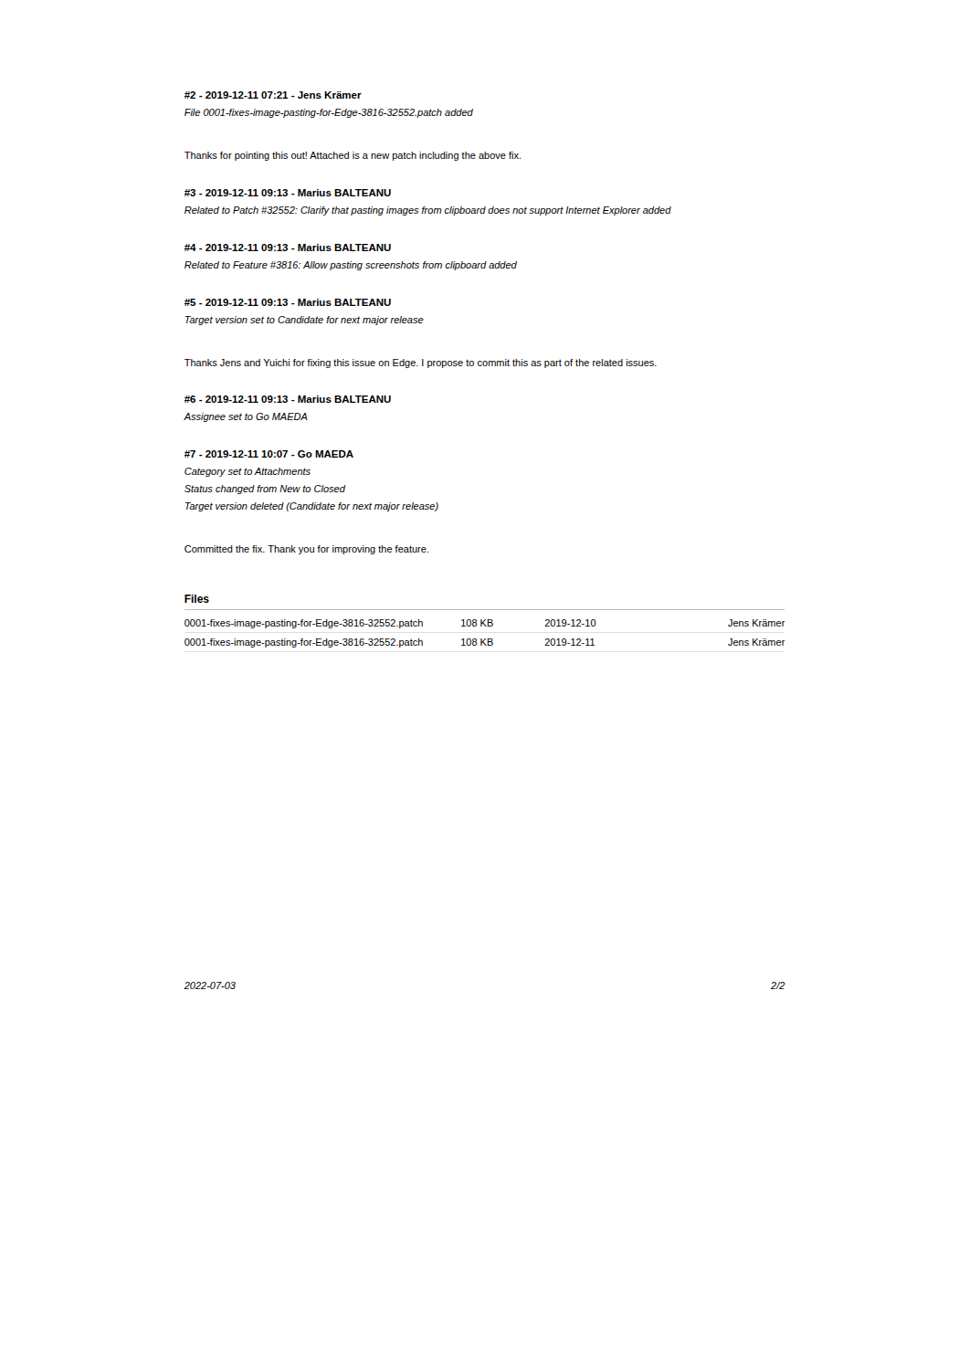#2 - 2019-12-11 07:21 - Jens Krämer
File 0001-fixes-image-pasting-for-Edge-3816-32552.patch added
Thanks for pointing this out! Attached is a new patch including the above fix.
#3 - 2019-12-11 09:13 - Marius BALTEANU
Related to Patch #32552: Clarify that pasting images from clipboard does not support Internet Explorer added
#4 - 2019-12-11 09:13 - Marius BALTEANU
Related to Feature #3816: Allow pasting screenshots from clipboard added
#5 - 2019-12-11 09:13 - Marius BALTEANU
Target version set to Candidate for next major release
Thanks Jens and Yuichi for fixing this issue on Edge. I propose to commit this as part of the related issues.
#6 - 2019-12-11 09:13 - Marius BALTEANU
Assignee set to Go MAEDA
#7 - 2019-12-11 10:07 - Go MAEDA
Category set to Attachments
Status changed from New to Closed
Target version deleted (Candidate for next major release)
Committed the fix. Thank you for improving the feature.
Files
| 0001-fixes-image-pasting-for-Edge-3816-32552.patch | 108 KB | 2019-12-10 | Jens Krämer |
| 0001-fixes-image-pasting-for-Edge-3816-32552.patch | 108 KB | 2019-12-11 | Jens Krämer |
2022-07-03 2/2